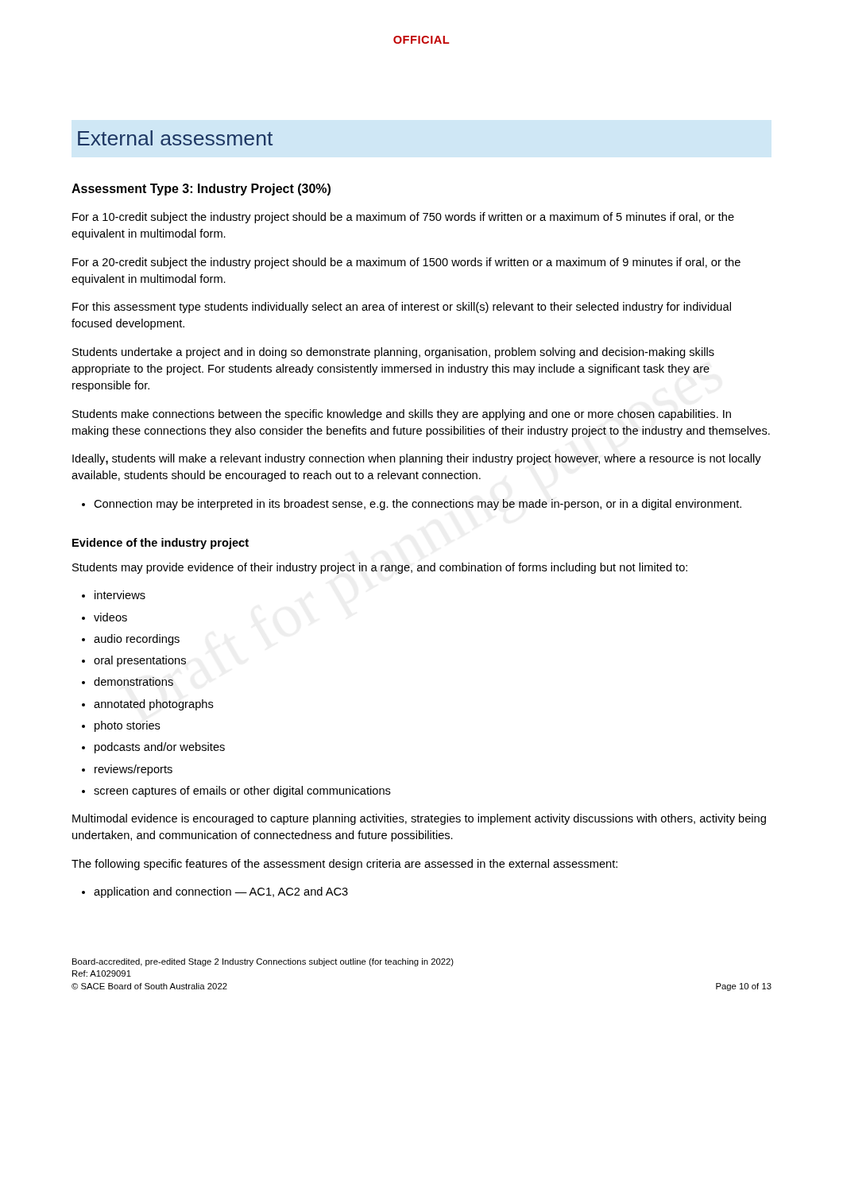Draft for planning purposes
OFFICIAL
External assessment
Assessment Type 3: Industry Project (30%)
For a 10-credit subject the industry project should be a maximum of 750 words if written or a maximum of 5 minutes if oral, or the equivalent in multimodal form.
For a 20-credit subject the industry project should be a maximum of 1500 words if written or a maximum of 9 minutes if oral, or the equivalent in multimodal form.
For this assessment type students individually select an area of interest or skill(s) relevant to their selected industry for individual focused development.
Students undertake a project and in doing so demonstrate planning, organisation, problem solving and decision-making skills appropriate to the project. For students already consistently immersed in industry this may include a significant task they are responsible for.
Students make connections between the specific knowledge and skills they are applying and one or more chosen capabilities. In making these connections they also consider the benefits and future possibilities of their industry project to the industry and themselves.
Ideally, students will make a relevant industry connection when planning their industry project however, where a resource is not locally available, students should be encouraged to reach out to a relevant connection.
Connection may be interpreted in its broadest sense, e.g. the connections may be made in-person, or in a digital environment.
Evidence of the industry project
Students may provide evidence of their industry project in a range, and combination of forms including but not limited to:
interviews
videos
audio recordings
oral presentations
demonstrations
annotated photographs
photo stories
podcasts and/or websites
reviews/reports
screen captures of emails or other digital communications
Multimodal evidence is encouraged to capture planning activities, strategies to implement activity discussions with others, activity being undertaken, and communication of connectedness and future possibilities.
The following specific features of the assessment design criteria are assessed in the external assessment:
application and connection — AC1, AC2 and AC3
Board-accredited, pre-edited Stage 2 Industry Connections subject outline (for teaching in 2022)
Ref: A1029091
© SACE Board of South Australia 2022 Page 10 of 13